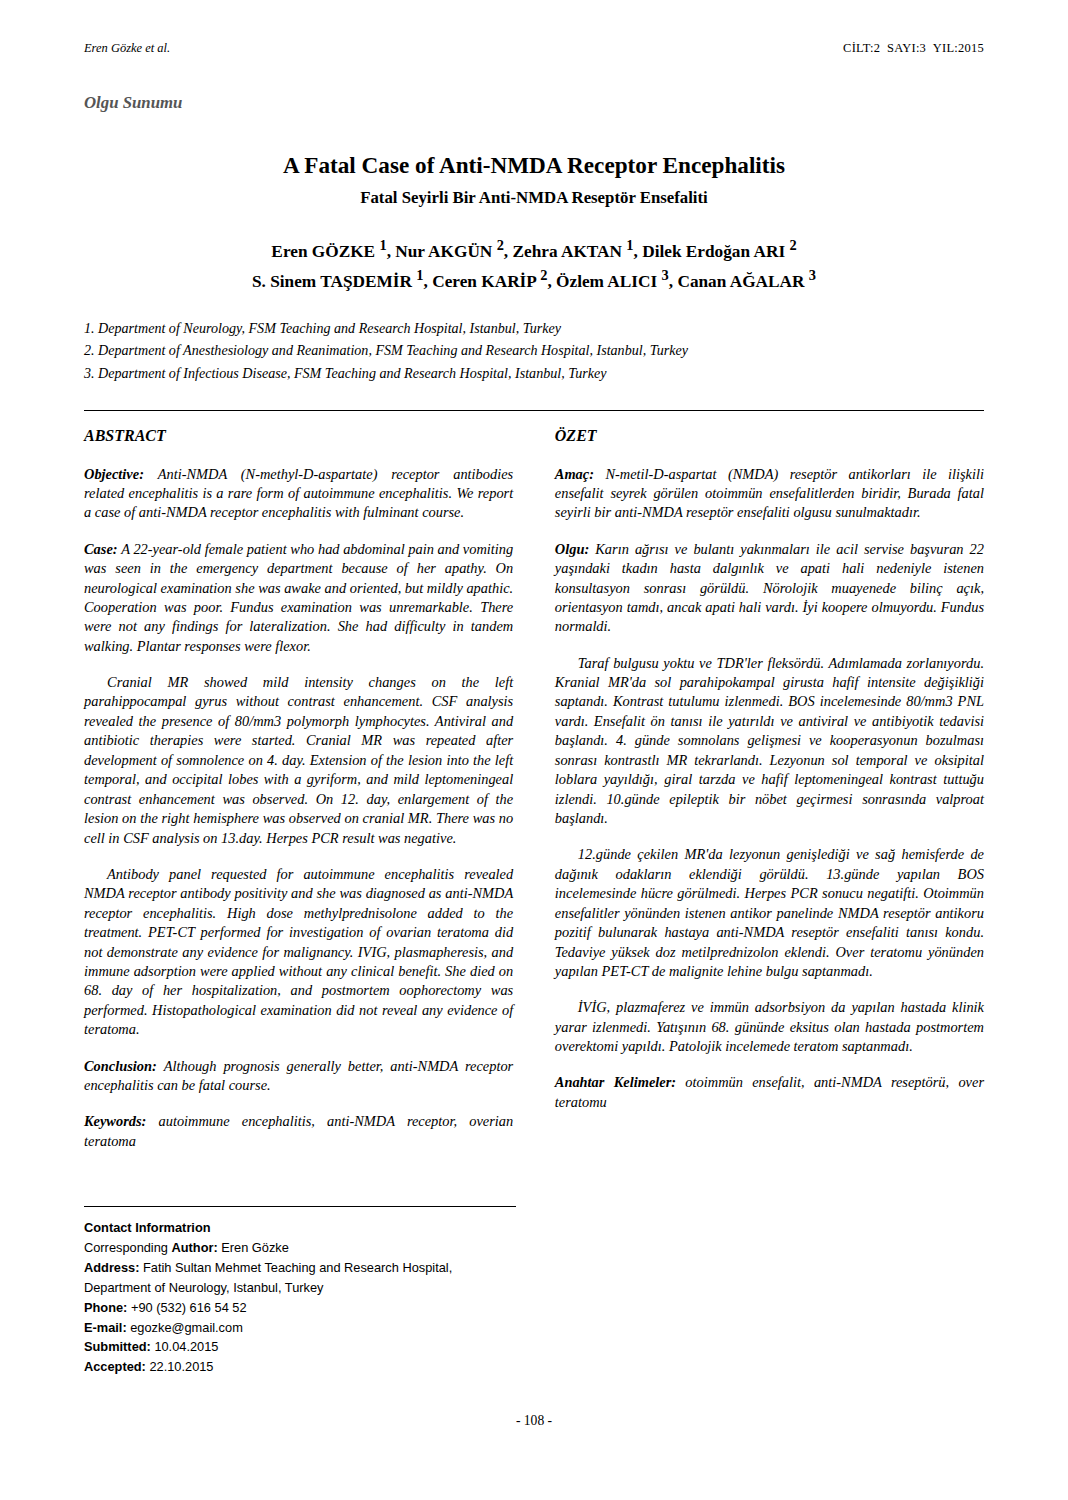Eren Gözke et al. CİLT:2 SAYI:3 YIL:2015
Olgu Sunumu
A Fatal Case of Anti-NMDA Receptor Encephalitis
Fatal Seyirli Bir Anti-NMDA Reseptör Ensefaliti
Eren GÖZKE 1, Nur AKGÜN 2, Zehra AKTAN 1, Dilek Erdoğan ARI 2
S. Sinem TAŞDEMİR 1, Ceren KARİP 2, Özlem ALICI 3, Canan AĞALAR 3
1. Department of Neurology, FSM Teaching and Research Hospital, Istanbul, Turkey
2. Department of Anesthesiology and Reanimation, FSM Teaching and Research Hospital, Istanbul, Turkey
3. Department of Infectious Disease, FSM Teaching and Research Hospital, Istanbul, Turkey
ABSTRACT
Objective: Anti-NMDA (N-methyl-D-aspartate) receptor antibodies related encephalitis is a rare form of autoimmune encephalitis. We report a case of anti-NMDA receptor encephalitis with fulminant course.
Case: A 22-year-old female patient who had abdominal pain and vomiting was seen in the emergency department because of her apathy. On neurological examination she was awake and oriented, but mildly apathic. Cooperation was poor. Fundus examination was unremarkable. There were not any findings for lateralization. She had difficulty in tandem walking. Plantar responses were flexor.
Cranial MR showed mild intensity changes on the left parahippocampal gyrus without contrast enhancement. CSF analysis revealed the presence of 80/mm3 polymorph lymphocytes. Antiviral and antibiotic therapies were started. Cranial MR was repeated after development of somnolence on 4. day. Extension of the lesion into the left temporal, and occipital lobes with a gyriform, and mild leptomeningeal contrast enhancement was observed. On 12. day, enlargement of the lesion on the right hemisphere was observed on cranial MR. There was no cell in CSF analysis on 13.day. Herpes PCR result was negative.
Antibody panel requested for autoimmune encephalitis revealed NMDA receptor antibody positivity and she was diagnosed as anti-NMDA receptor encephalitis. High dose methylprednisolone added to the treatment. PET-CT performed for investigation of ovarian teratoma did not demonstrate any evidence for malignancy. IVIG, plasmapheresis, and immune adsorption were applied without any clinical benefit. She died on 68. day of her hospitalization, and postmortem oophorectomy was performed. Histopathological examination did not reveal any evidence of teratoma.
Conclusion: Although prognosis generally better, anti-NMDA receptor encephalitis can be fatal course.
Keywords: autoimmune encephalitis, anti-NMDA receptor, overian teratoma
ÖZET
Amaç: N-metil-D-aspartat (NMDA) reseptör antikorları ile ilişkili ensefalit seyrek görülen otoimmün ensefalitlerden biridir, Burada fatal seyirli bir anti-NMDA reseptör ensefaliti olgusu sunulmaktadır.
Olgu: Karın ağrısı ve bulantı yakınmaları ile acil servise başvuran 22 yaşındaki tkadın hasta dalgınlık ve apati hali nedeniyle istenen konsultasyon sonrası görüldü. Nörolojik muayenede bilinç açık, orientasyon tamdı, ancak apati hali vardı. İyi koopere olmuyordu. Fundus normaldi.
Taraf bulgusu yoktu ve TDR'ler fleksördü. Adımlamada zorlanıyordu. Kranial MR'da sol parahipokampal girusta hafif intensite değişikliği saptandı. Kontrast tutulumu izlenmedi. BOS incelemesinde 80/mm3 PNL vardı. Ensefalit ön tanısı ile yatırıldı ve antiviral ve antibiyotik tedavisi başlandı. 4. günde somnolans gelişmesi ve kooperasyonun bozulması sonrası kontrastlı MR tekrarlandı. Lezyonun sol temporal ve oksipital loblara yayıldığı, giral tarzda ve hafif leptomeningeal kontrast tuttuğu izlendi. 10.günde epileptik bir nöbet geçirmesi sonrasında valproat başlandı.
12.günde çekilen MR'da lezyonun genişlediği ve sağ hemisferde de dağınık odakların eklendiği görüldü. 13.günde yapılan BOS incelemesinde hücre görülmedi. Herpes PCR sonucu negatifti. Otoimmün ensefalitler yönünden istenen antikor panelinde NMDA reseptör antikoru pozitif bulunarak hastaya anti-NMDA reseptör ensefaliti tanısı kondu. Tedaviye yüksek doz metilprednizolon eklendi. Over teratomu yönünden yapılan PET-CT de malignite lehine bulgu saptanmadı.
İVİG, plazmaferez ve immün adsorbsiyon da yapılan hastada klinik yarar izlenmedi. Yatışının 68. gününde eksitus olan hastada postmortem overektomi yapıldı. Patolojik incelemede teratom saptanmadı.
Anahtar Kelimeler: otoimmün ensefalit, anti-NMDA reseptörü, over teratomu
Contact Informatrion
Corresponding Author: Eren Gözke
Address: Fatih Sultan Mehmet Teaching and Research Hospital, Department of Neurology, Istanbul, Turkey
Phone: +90 (532) 616 54 52
E-mail: egozke@gmail.com
Submitted: 10.04.2015
Accepted: 22.10.2015
- 108 -